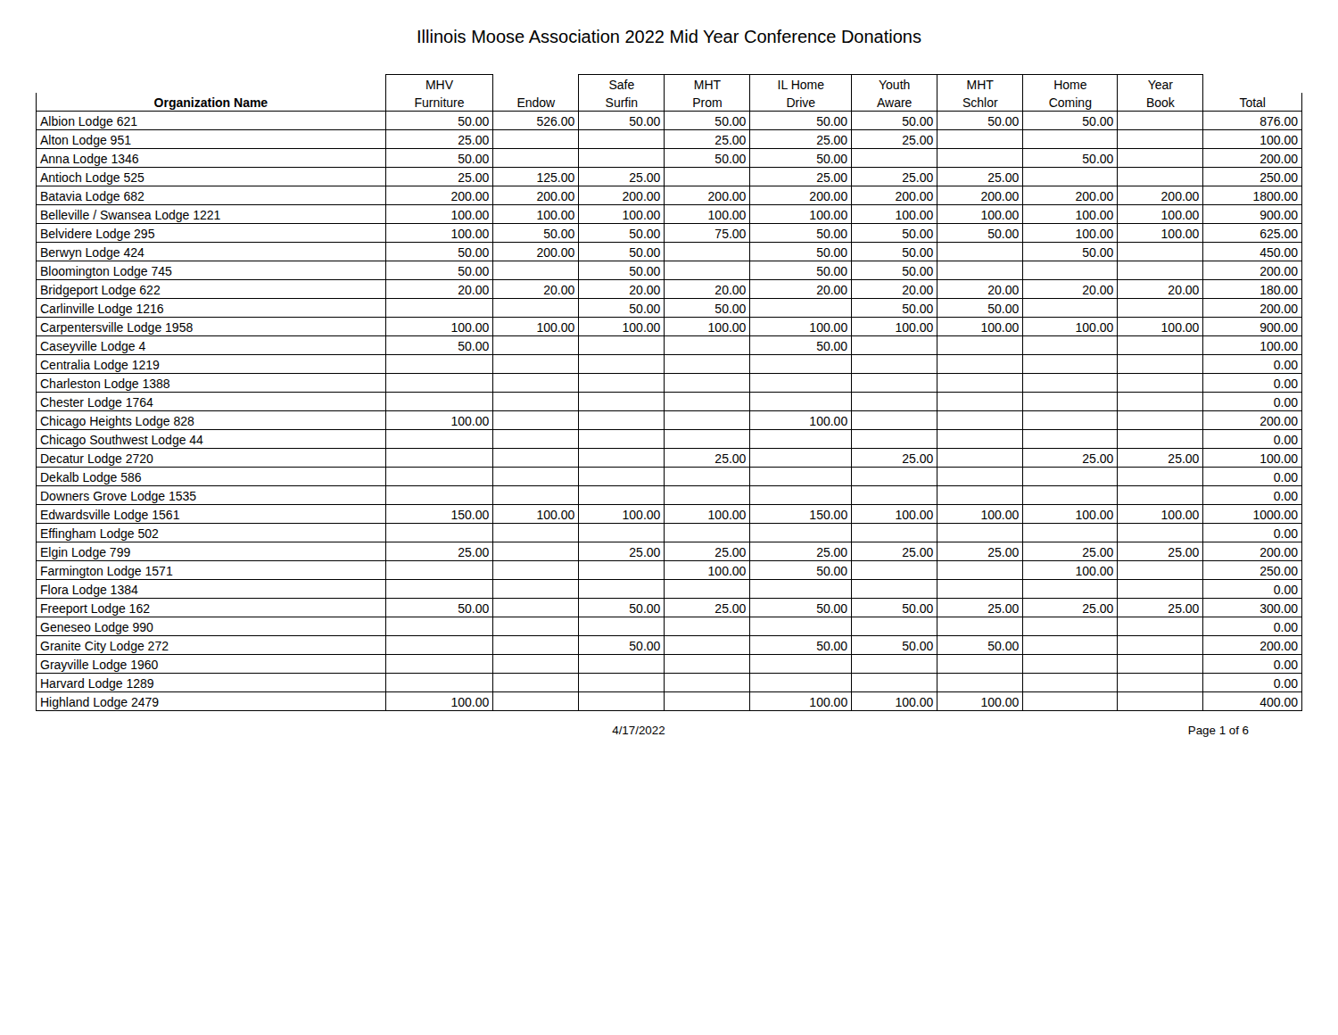Illinois Moose Association 2022 Mid Year Conference Donations
| | MHV | | Safe | MHT | IL Home | Youth | MHT | Home | Year | |
| --- | --- | --- | --- | --- | --- | --- | --- | --- | --- | --- |
| Organization Name | Furniture | Endow | Surfin | Prom | Drive | Aware | Schlor | Coming | Book | Total |
| Albion Lodge 621 | 50.00 | 526.00 | 50.00 | 50.00 | 50.00 | 50.00 | 50.00 | 50.00 | | 876.00 |
| Alton Lodge 951 | 25.00 | | | 25.00 | 25.00 | 25.00 | | | | 100.00 |
| Anna Lodge 1346 | 50.00 | | | 50.00 | 50.00 | | | 50.00 | | 200.00 |
| Antioch Lodge 525 | 25.00 | 125.00 | 25.00 | | 25.00 | 25.00 | 25.00 | | | 250.00 |
| Batavia Lodge 682 | 200.00 | 200.00 | 200.00 | 200.00 | 200.00 | 200.00 | 200.00 | 200.00 | 200.00 | 1800.00 |
| Belleville / Swansea Lodge 1221 | 100.00 | 100.00 | 100.00 | 100.00 | 100.00 | 100.00 | 100.00 | 100.00 | 100.00 | 900.00 |
| Belvidere Lodge 295 | 100.00 | 50.00 | 50.00 | 75.00 | 50.00 | 50.00 | 50.00 | 100.00 | 100.00 | 625.00 |
| Berwyn Lodge 424 | 50.00 | 200.00 | 50.00 | | 50.00 | 50.00 | | 50.00 | | 450.00 |
| Bloomington Lodge 745 | 50.00 | | 50.00 | | 50.00 | 50.00 | | | | 200.00 |
| Bridgeport Lodge 622 | 20.00 | 20.00 | 20.00 | 20.00 | 20.00 | 20.00 | 20.00 | 20.00 | 20.00 | 180.00 |
| Carlinville Lodge 1216 | | | 50.00 | 50.00 | | 50.00 | 50.00 | | | 200.00 |
| Carpentersville Lodge 1958 | 100.00 | 100.00 | 100.00 | 100.00 | 100.00 | 100.00 | 100.00 | 100.00 | 100.00 | 900.00 |
| Caseyville Lodge 4 | 50.00 | | | | 50.00 | | | | | 100.00 |
| Centralia Lodge 1219 | | | | | | | | | | 0.00 |
| Charleston Lodge 1388 | | | | | | | | | | 0.00 |
| Chester Lodge 1764 | | | | | | | | | | 0.00 |
| Chicago Heights Lodge 828 | 100.00 | | | | 100.00 | | | | | 200.00 |
| Chicago Southwest Lodge 44 | | | | | | | | | | 0.00 |
| Decatur Lodge 2720 | | | | 25.00 | | 25.00 | | 25.00 | 25.00 | 100.00 |
| Dekalb Lodge 586 | | | | | | | | | | 0.00 |
| Downers Grove Lodge 1535 | | | | | | | | | | 0.00 |
| Edwardsville Lodge 1561 | 150.00 | 100.00 | 100.00 | 100.00 | 150.00 | 100.00 | 100.00 | 100.00 | 100.00 | 1000.00 |
| Effingham Lodge 502 | | | | | | | | | | 0.00 |
| Elgin Lodge 799 | 25.00 | | 25.00 | 25.00 | 25.00 | 25.00 | 25.00 | 25.00 | 25.00 | 200.00 |
| Farmington Lodge 1571 | | | | 100.00 | 50.00 | | | 100.00 | | 250.00 |
| Flora Lodge 1384 | | | | | | | | | | 0.00 |
| Freeport Lodge 162 | 50.00 | | 50.00 | 25.00 | 50.00 | 50.00 | 25.00 | 25.00 | 25.00 | 300.00 |
| Geneseo Lodge 990 | | | | | | | | | | 0.00 |
| Granite City Lodge 272 | | | 50.00 | | 50.00 | 50.00 | 50.00 | | | 200.00 |
| Grayville Lodge 1960 | | | | | | | | | | 0.00 |
| Harvard Lodge 1289 | | | | | | | | | | 0.00 |
| Highland Lodge 2479 | 100.00 | | | | 100.00 | 100.00 | 100.00 | | | 400.00 |
4/17/2022
Page 1 of 6